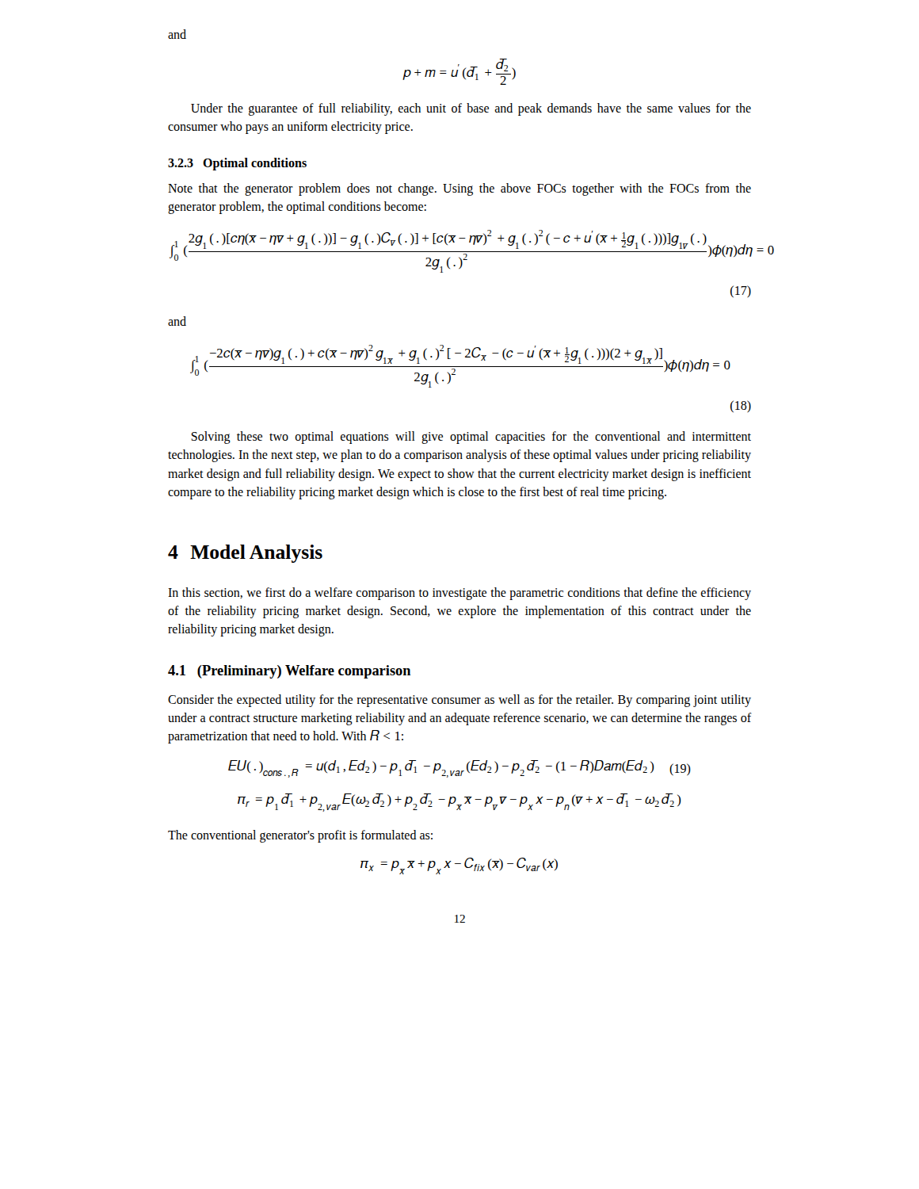and
p+m= u′ ( d1¯ + d2¯ 2 )
Under the guarantee of full reliability, each unit of base and peak demands have the same values for the consumer who pays an uniform electricity price.
3.2.3 Optimal conditions
Note that the generator problem does not change. Using the above FOCs together with the FOCs from the generator problem, the optimal conditions become:
∫01 ( 2g1(.) [cη (x¯−ηv¯+g1(.)) ] − g1(.) Cv¯(.) ] + [c(x¯−ηv¯)2 + g1(.)2 (−c+u′(x¯+12g1(.))) ] g1v¯(.) 2g1(.)2 ) ϕ(η)dη=0
(17)
and
∫01 ( −2c (x¯−ηv¯) g1(.) + c(x¯−ηv¯)2 g1x¯ + g1(.)2 [−2Cx¯ − (c−u′(x¯+12g1(.))) (2+g1x¯) ] 2g1(.)2 ) ϕ(η)dη=0
(18)
Solving these two optimal equations will give optimal capacities for the conventional and intermittent technologies. In the next step, we plan to do a comparison analysis of these optimal values under pricing reliability market design and full reliability design. We expect to show that the current electricity market design is inefficient compare to the reliability pricing market design which is close to the first best of real time pricing.
4 Model Analysis
In this section, we first do a welfare comparison to investigate the parametric conditions that define the efficiency of the reliability pricing market design. Second, we explore the implementation of this contract under the reliability pricing market design.
4.1 (Preliminary) Welfare comparison
Consider the expected utility for the representative consumer as well as for the retailer. By comparing joint utility under a contract structure marketing reliability and an adequate reference scenario, we can determine the ranges of parametrization that need to hold. With R<1:
E U(.)cons.,R = u(d1,Ed2) − p1d1¯ − p2,var (Ed2) − p2d2¯ − (1−R) Dam(Ed2)
(19)
πr = p1d1¯ + p2,var E (ω2d2¯) + p2d2¯ − px¯x¯ − pv¯v¯ − pxx − pn (v¯+x−d1¯−ω2d2¯)
The conventional generator's profit is formulated as:
πx = px¯x¯ + pxx − Cfix (x¯) − Cvar (x)
12